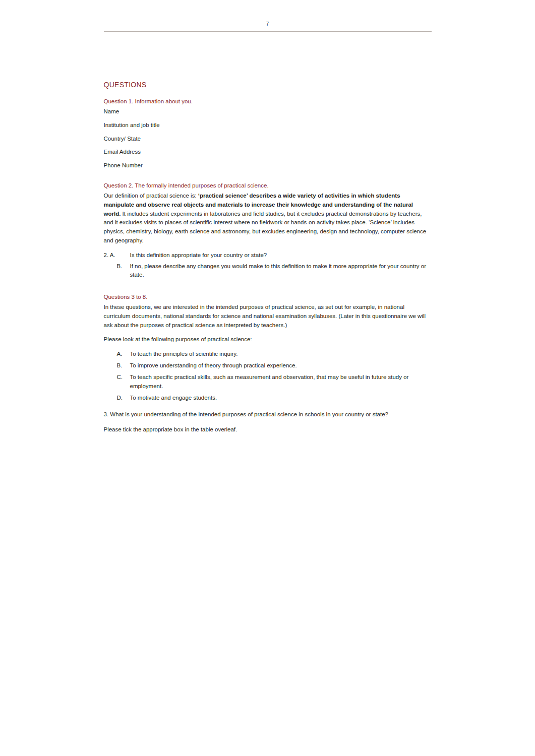7
QUESTIONS
Question 1. Information about you.
Name
Institution and job title
Country/ State
Email Address
Phone Number
Question 2. The formally intended purposes of practical science.
Our definition of practical science is: ‘practical science’ describes a wide variety of activities in which students manipulate and observe real objects and materials to increase their knowledge and understanding of the natural world. It includes student experiments in laboratories and field studies, but it excludes practical demonstrations by teachers, and it excludes visits to places of scientific interest where no fieldwork or hands-on activity takes place. ‘Science’ includes physics, chemistry, biology, earth science and astronomy, but excludes engineering, design and technology, computer science and geography.
2. A. Is this definition appropriate for your country or state?
B. If no, please describe any changes you would make to this definition to make it more appropriate for your country or state.
Questions 3 to 8.
In these questions, we are interested in the intended purposes of practical science, as set out for example, in national curriculum documents, national standards for science and national examination syllabuses. (Later in this questionnaire we will ask about the purposes of practical science as interpreted by teachers.)
Please look at the following purposes of practical science:
A. To teach the principles of scientific inquiry.
B. To improve understanding of theory through practical experience.
C. To teach specific practical skills, such as measurement and observation, that may be useful in future study or employment.
D. To motivate and engage students.
3. What is your understanding of the intended purposes of practical science in schools in your country or state?
Please tick the appropriate box in the table overleaf.